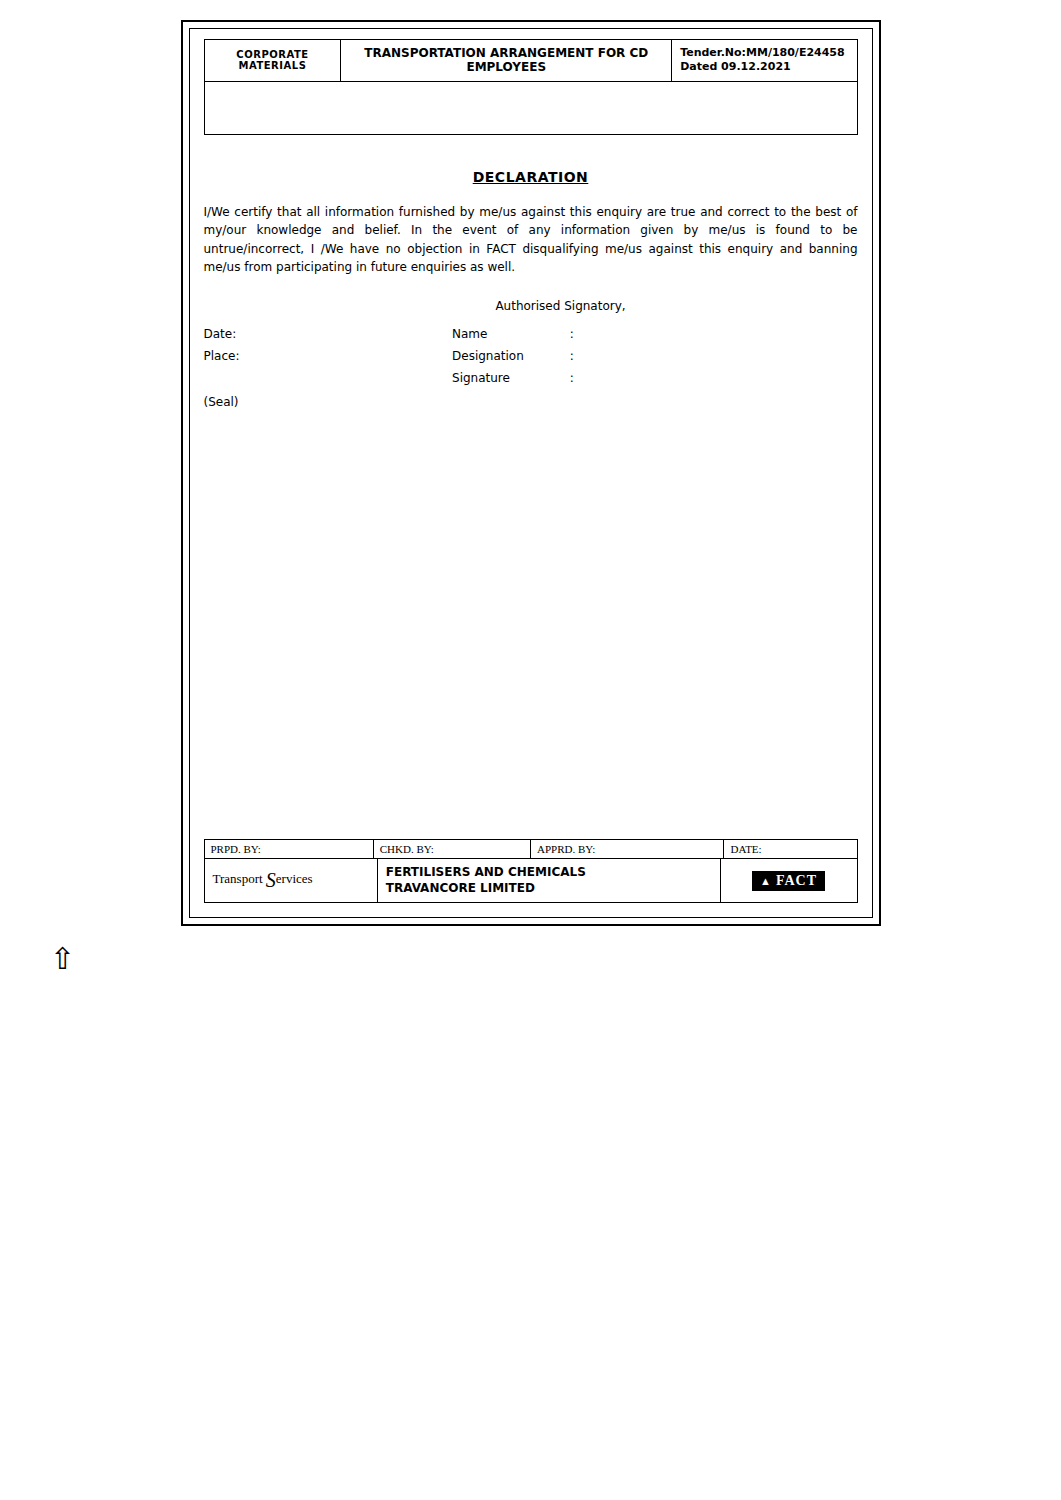| CORPORATE MATERIALS | TRANSPORTATION ARRANGEMENT FOR CD EMPLOYEES | Tender.No:MM/180/E24458 Dated 09.12.2021 |
DECLARATION
I/We certify that all information furnished by me/us against this enquiry are true and correct to the best of my/our knowledge and belief. In the event of any information given by me/us is found to be untrue/incorrect, I /We have no objection in FACT disqualifying me/us against this enquiry and banning me/us from participating in future enquiries as well.
Authorised Signatory,
| Date: | Name | : | |
| Place: | Designation | : | |
| | Signature | : | |
(Seal)
| PRPD. BY: | CHKD. BY: | APPRD. BY: | DATE: |
| Transport S ervices | FERTILISERS AND CHEMICALS TRAVANCORE LIMITED | ▲ FACT |
⇧